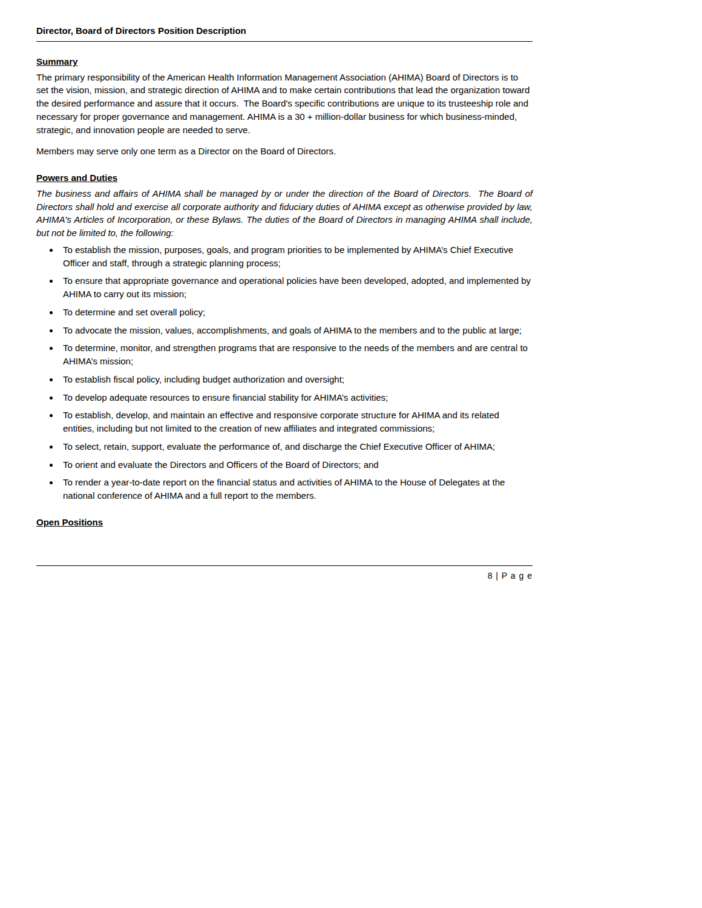Director, Board of Directors Position Description
Summary
The primary responsibility of the American Health Information Management Association (AHIMA) Board of Directors is to set the vision, mission, and strategic direction of AHIMA and to make certain contributions that lead the organization toward the desired performance and assure that it occurs. The Board's specific contributions are unique to its trusteeship role and necessary for proper governance and management. AHIMA is a 30 + million-dollar business for which business-minded, strategic, and innovation people are needed to serve.
Members may serve only one term as a Director on the Board of Directors.
Powers and Duties
The business and affairs of AHIMA shall be managed by or under the direction of the Board of Directors. The Board of Directors shall hold and exercise all corporate authority and fiduciary duties of AHIMA except as otherwise provided by law, AHIMA's Articles of Incorporation, or these Bylaws. The duties of the Board of Directors in managing AHIMA shall include, but not be limited to, the following:
To establish the mission, purposes, goals, and program priorities to be implemented by AHIMA’s Chief Executive Officer and staff, through a strategic planning process;
To ensure that appropriate governance and operational policies have been developed, adopted, and implemented by AHIMA to carry out its mission;
To determine and set overall policy;
To advocate the mission, values, accomplishments, and goals of AHIMA to the members and to the public at large;
To determine, monitor, and strengthen programs that are responsive to the needs of the members and are central to AHIMA’s mission;
To establish fiscal policy, including budget authorization and oversight;
To develop adequate resources to ensure financial stability for AHIMA’s activities;
To establish, develop, and maintain an effective and responsive corporate structure for AHIMA and its related entities, including but not limited to the creation of new affiliates and integrated commissions;
To select, retain, support, evaluate the performance of, and discharge the Chief Executive Officer of AHIMA;
To orient and evaluate the Directors and Officers of the Board of Directors; and
To render a year-to-date report on the financial status and activities of AHIMA to the House of Delegates at the national conference of AHIMA and a full report to the members.
Open Positions
8 | P a g e